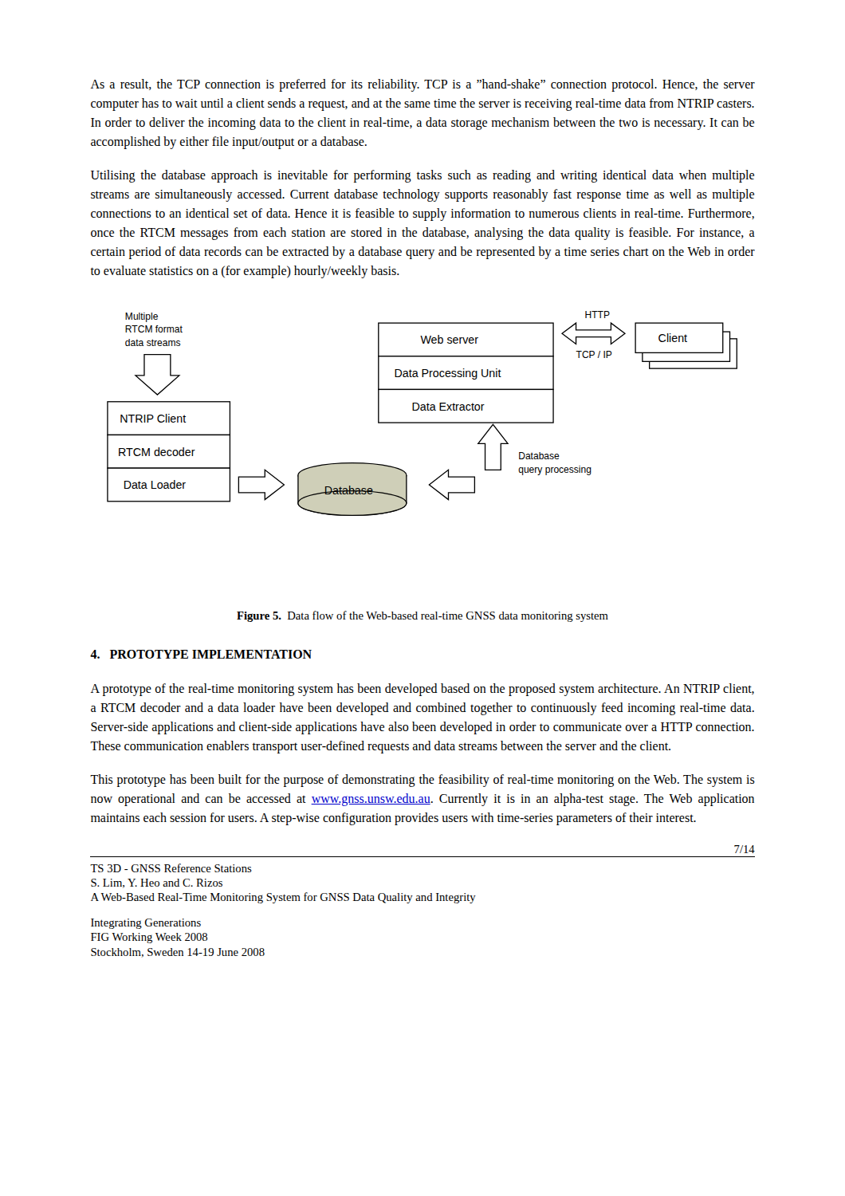As a result, the TCP connection is preferred for its reliability. TCP is a ”hand-shake” connection protocol. Hence, the server computer has to wait until a client sends a request, and at the same time the server is receiving real-time data from NTRIP casters. In order to deliver the incoming data to the client in real-time, a data storage mechanism between the two is necessary. It can be accomplished by either file input/output or a database.
Utilising the database approach is inevitable for performing tasks such as reading and writing identical data when multiple streams are simultaneously accessed. Current database technology supports reasonably fast response time as well as multiple connections to an identical set of data. Hence it is feasible to supply information to numerous clients in real-time. Furthermore, once the RTCM messages from each station are stored in the database, analysing the data quality is feasible. For instance, a certain period of data records can be extracted by a database query and be represented by a time series chart on the Web in order to evaluate statistics on a (for example) hourly/weekly basis.
Multiple RTCM format data streams NTRIP Client RTCM decoder Data Loader Database Database query processing Web server Data Processing Unit Data Extractor HTTP TCP / IP Client
Figure 5. Data flow of the Web-based real-time GNSS data monitoring system
4. PROTOTYPE IMPLEMENTATION
A prototype of the real-time monitoring system has been developed based on the proposed system architecture. An NTRIP client, a RTCM decoder and a data loader have been developed and combined together to continuously feed incoming real-time data. Server-side applications and client-side applications have also been developed in order to communicate over a HTTP connection. These communication enablers transport user-defined requests and data streams between the server and the client.
This prototype has been built for the purpose of demonstrating the feasibility of real-time monitoring on the Web. The system is now operational and can be accessed at www.gnss.unsw.edu.au. Currently it is in an alpha-test stage. The Web application maintains each session for users. A step-wise configuration provides users with time-series parameters of their interest.
7/14
TS 3D - GNSS Reference Stations
S. Lim, Y. Heo and C. Rizos
A Web-Based Real-Time Monitoring System for GNSS Data Quality and Integrity
Integrating Generations
FIG Working Week 2008
Stockholm, Sweden 14-19 June 2008